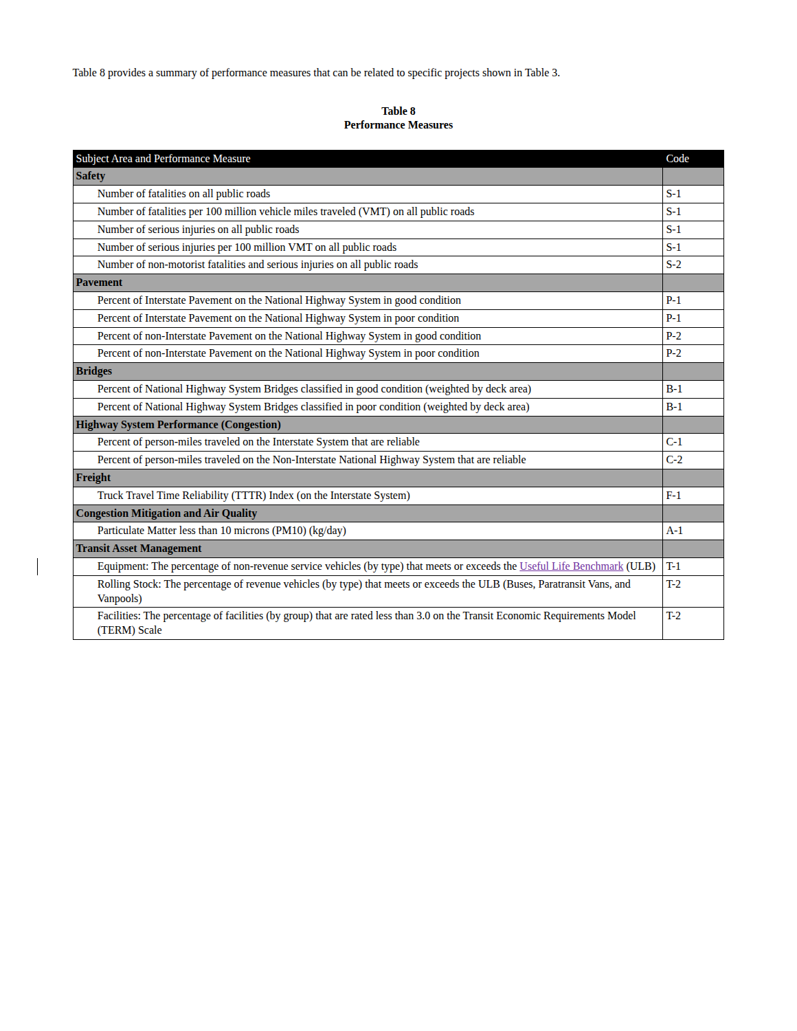Table 8 provides a summary of performance measures that can be related to specific projects shown in Table 3.
Table 8 Performance Measures
| Subject Area and Performance Measure | Code |
| --- | --- |
| Safety | |
| Number of fatalities on all public roads | S-1 |
| Number of fatalities per 100 million vehicle miles traveled (VMT) on all public roads | S-1 |
| Number of serious injuries on all public roads | S-1 |
| Number of serious injuries per 100 million VMT on all public roads | S-1 |
| Number of non-motorist fatalities and serious injuries on all public roads | S-2 |
| Pavement | |
| Percent of Interstate Pavement on the National Highway System in good condition | P-1 |
| Percent of Interstate Pavement on the National Highway System in poor condition | P-1 |
| Percent of non-Interstate Pavement on the National Highway System in good condition | P-2 |
| Percent of non-Interstate Pavement on the National Highway System in poor condition | P-2 |
| Bridges | |
| Percent of National Highway System Bridges classified in good condition (weighted by deck area) | B-1 |
| Percent of National Highway System Bridges classified in poor condition (weighted by deck area) | B-1 |
| Highway System Performance (Congestion) | |
| Percent of person-miles traveled on the Interstate System that are reliable | C-1 |
| Percent of person-miles traveled on the Non-Interstate National Highway System that are reliable | C-2 |
| Freight | |
| Truck Travel Time Reliability (TTTR) Index (on the Interstate System) | F-1 |
| Congestion Mitigation and Air Quality | |
| Particulate Matter less than 10 microns (PM10) (kg/day) | A-1 |
| Transit Asset Management | |
| Equipment: The percentage of non-revenue service vehicles (by type) that meets or exceeds the Useful Life Benchmark (ULB) | T-1 |
| Rolling Stock: The percentage of revenue vehicles (by type) that meets or exceeds the ULB (Buses, Paratransit Vans, and Vanpools) | T-2 |
| Facilities: The percentage of facilities (by group) that are rated less than 3.0 on the Transit Economic Requirements Model (TERM) Scale | T-2 |